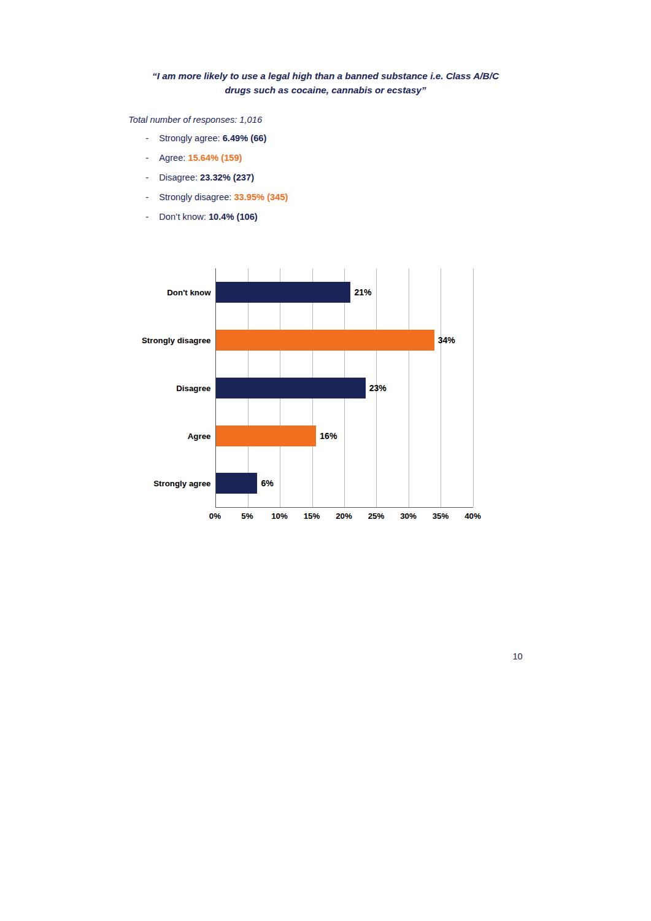“I am more likely to use a legal high than a banned substance i.e. Class A/B/C drugs such as cocaine, cannabis or ecstasy”
Total number of responses: 1,016
Strongly agree: 6.49% (66)
Agree: 15.64% (159)
Disagree: 23.32% (237)
Strongly disagree: 33.95% (345)
Don’t know: 10.4% (106)
Don't know
21%
Strongly disagree
34%
Disagree
23%
Agree
16%
Strongly agree
6%
0% 5% 10% 15% 20% 25% 30% 35% 40%
10